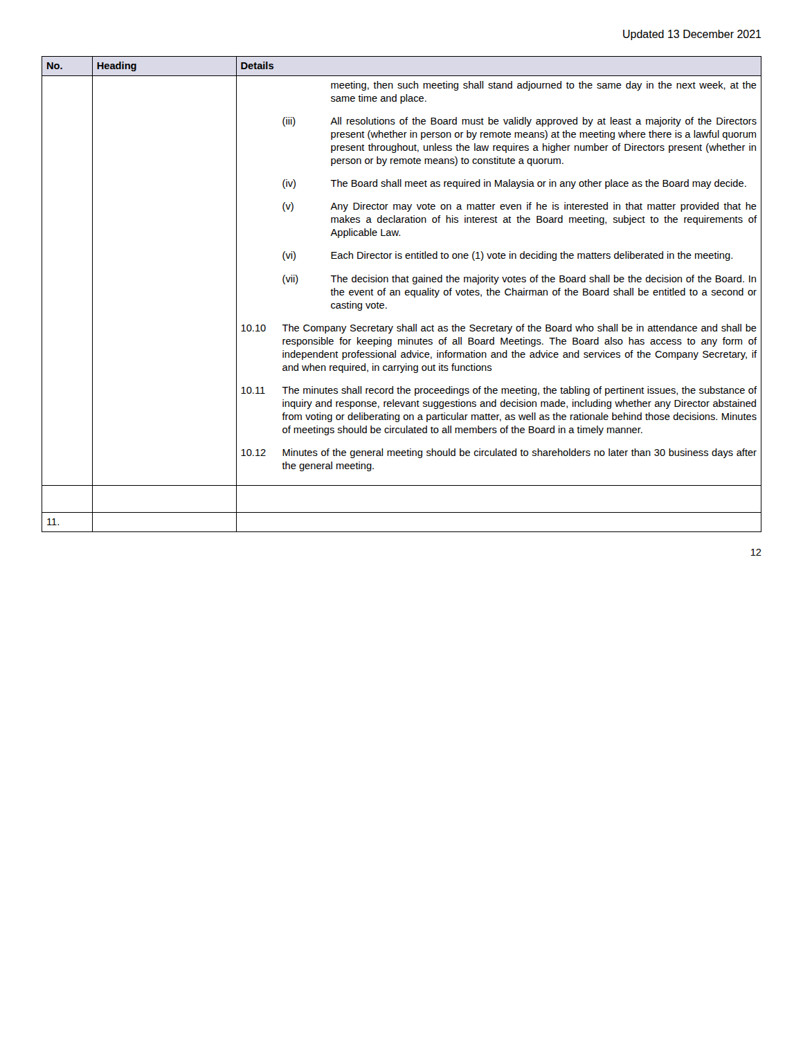Updated 13 December 2021
| No. | Heading | Details |
| --- | --- | --- |
| | | meeting, then such meeting shall stand adjourned to the same day in the next week, at the same time and place. (iii) All resolutions of the Board must be validly approved by at least a majority of the Directors present (whether in person or by remote means) at the meeting where there is a lawful quorum present throughout, unless the law requires a higher number of Directors present (whether in person or by remote means) to constitute a quorum. (iv) The Board shall meet as required in Malaysia or in any other place as the Board may decide. (v) Any Director may vote on a matter even if he is interested in that matter provided that he makes a declaration of his interest at the Board meeting, subject to the requirements of Applicable Law. (vi) Each Director is entitled to one (1) vote in deciding the matters deliberated in the meeting. (vii) The decision that gained the majority votes of the Board shall be the decision of the Board. In the event of an equality of votes, the Chairman of the Board shall be entitled to a second or casting vote. 10.10 The Company Secretary shall act as the Secretary of the Board who shall be in attendance and shall be responsible for keeping minutes of all Board Meetings. The Board also has access to any form of independent professional advice, information and the advice and services of the Company Secretary, if and when required, in carrying out its functions 10.11 The minutes shall record the proceedings of the meeting, the tabling of pertinent issues, the substance of inquiry and response, relevant suggestions and decision made, including whether any Director abstained from voting or deliberating on a particular matter, as well as the rationale behind those decisions. Minutes of meetings should be circulated to all members of the Board in a timely manner. 10.12 Minutes of the general meeting should be circulated to shareholders no later than 30 business days after the general meeting. |
| 11. | | |
12